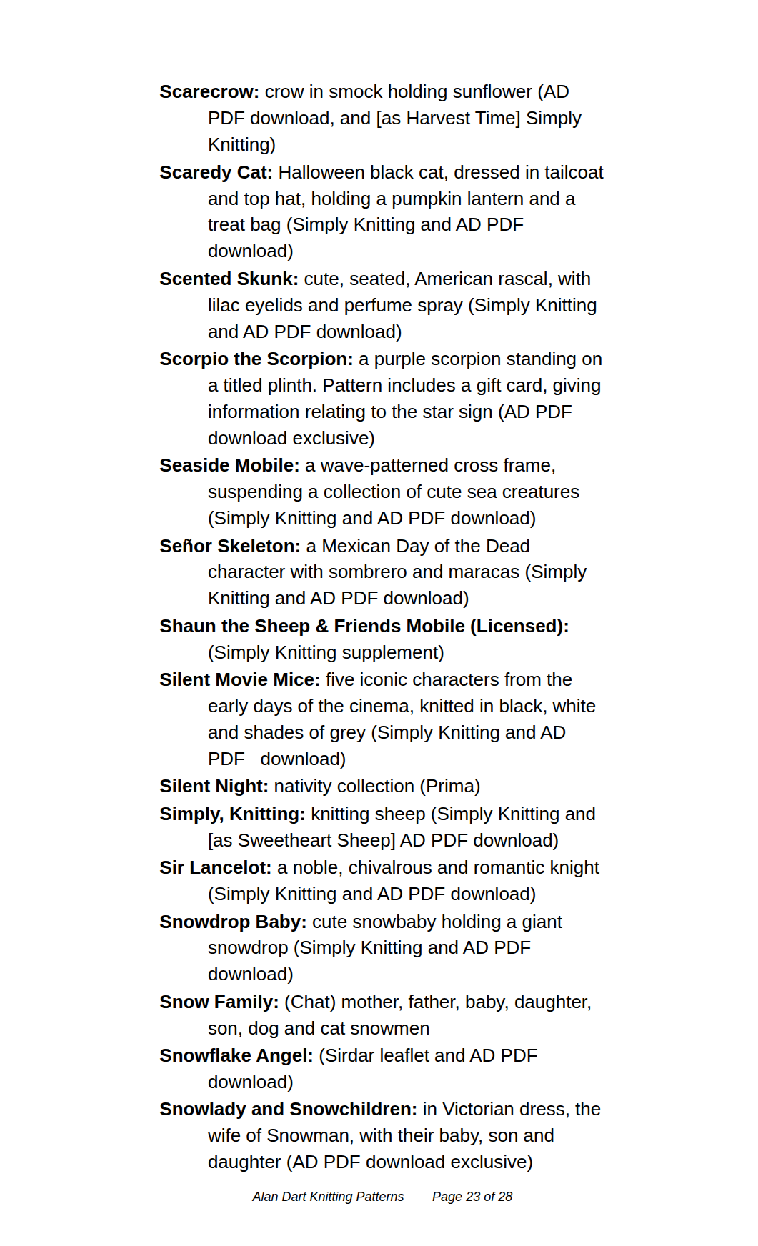Scarecrow: crow in smock holding sunflower (AD PDF download, and [as Harvest Time] Simply Knitting)
Scaredy Cat: Halloween black cat, dressed in tailcoat and top hat, holding a pumpkin lantern and a treat bag (Simply Knitting and AD PDF download)
Scented Skunk: cute, seated, American rascal, with lilac eyelids and perfume spray (Simply Knitting and AD PDF download)
Scorpio the Scorpion: a purple scorpion standing on a titled plinth. Pattern includes a gift card, giving information relating to the star sign (AD PDF download exclusive)
Seaside Mobile: a wave-patterned cross frame, suspending a collection of cute sea creatures (Simply Knitting and AD PDF download)
Señor Skeleton: a Mexican Day of the Dead character with sombrero and maracas (Simply Knitting and AD PDF download)
Shaun the Sheep & Friends Mobile (Licensed): (Simply Knitting supplement)
Silent Movie Mice: five iconic characters from the early days of the cinema, knitted in black, white and shades of grey (Simply Knitting and AD PDF download)
Silent Night: nativity collection (Prima)
Simply, Knitting: knitting sheep (Simply Knitting and [as Sweetheart Sheep] AD PDF download)
Sir Lancelot: a noble, chivalrous and romantic knight (Simply Knitting and AD PDF download)
Snowdrop Baby: cute snowbaby holding a giant snowdrop (Simply Knitting and AD PDF download)
Snow Family: (Chat) mother, father, baby, daughter, son, dog and cat snowmen
Snowflake Angel: (Sirdar leaflet and AD PDF download)
Snowlady and Snowchildren: in Victorian dress, the wife of Snowman, with their baby, son and daughter (AD PDF download exclusive)
Alan Dart Knitting Patterns Page 23 of 28